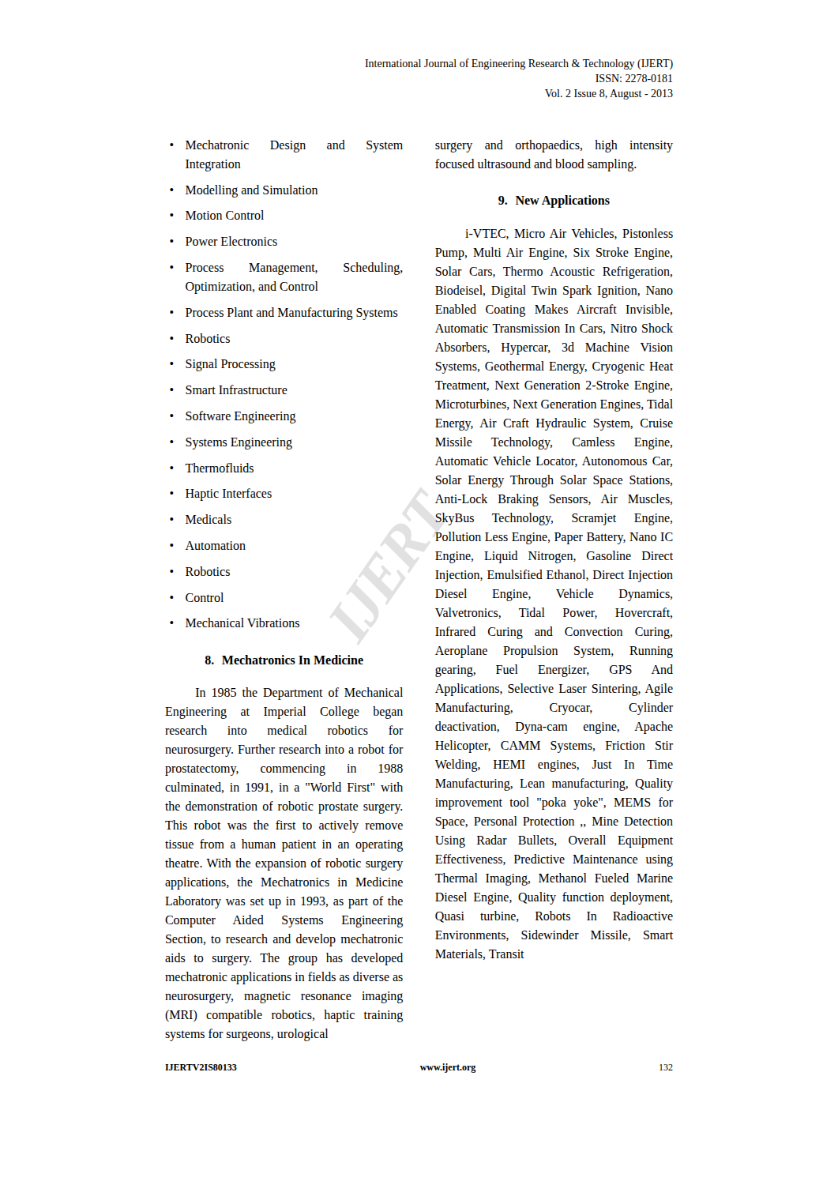International Journal of Engineering Research & Technology (IJERT) ISSN: 2278-0181 Vol. 2 Issue 8, August - 2013
IJERT
Mechatronic Design and System Integration
Modelling and Simulation
Motion Control
Power Electronics
Process Management, Scheduling, Optimization, and Control
Process Plant and Manufacturing Systems
Robotics
Signal Processing
Smart Infrastructure
Software Engineering
Systems Engineering
Thermofluids
Haptic Interfaces
Medicals
Automation
Robotics
Control
Mechanical Vibrations
8. Mechatronics In Medicine
In 1985 the Department of Mechanical Engineering at Imperial College began research into medical robotics for neurosurgery. Further research into a robot for prostatectomy, commencing in 1988 culminated, in 1991, in a "World First" with the demonstration of robotic prostate surgery. This robot was the first to actively remove tissue from a human patient in an operating theatre. With the expansion of robotic surgery applications, the Mechatronics in Medicine Laboratory was set up in 1993, as part of the Computer Aided Systems Engineering Section, to research and develop mechatronic aids to surgery. The group has developed mechatronic applications in fields as diverse as neurosurgery, magnetic resonance imaging (MRI) compatible robotics, haptic training systems for surgeons, urological
surgery and orthopaedics, high intensity focused ultrasound and blood sampling.
9. New Applications
i-VTEC, Micro Air Vehicles, Pistonless Pump, Multi Air Engine, Six Stroke Engine, Solar Cars, Thermo Acoustic Refrigeration, Biodeisel, Digital Twin Spark Ignition, Nano Enabled Coating Makes Aircraft Invisible, Automatic Transmission In Cars, Nitro Shock Absorbers, Hypercar, 3d Machine Vision Systems, Geothermal Energy, Cryogenic Heat Treatment, Next Generation 2-Stroke Engine, Microturbines, Next Generation Engines, Tidal Energy, Air Craft Hydraulic System, Cruise Missile Technology, Camless Engine, Automatic Vehicle Locator, Autonomous Car, Solar Energy Through Solar Space Stations, Anti-Lock Braking Sensors, Air Muscles, SkyBus Technology, Scramjet Engine, Pollution Less Engine, Paper Battery, Nano IC Engine, Liquid Nitrogen, Gasoline Direct Injection, Emulsified Ethanol, Direct Injection Diesel Engine, Vehicle Dynamics, Valvetronics, Tidal Power, Hovercraft, Infrared Curing and Convection Curing, Aeroplane Propulsion System, Running gearing, Fuel Energizer, GPS And Applications, Selective Laser Sintering, Agile Manufacturing, Cryocar, Cylinder deactivation, Dyna-cam engine, Apache Helicopter, CAMM Systems, Friction Stir Welding, HEMI engines, Just In Time Manufacturing, Lean manufacturing, Quality improvement tool "poka yoke", MEMS for Space, Personal Protection ,, Mine Detection Using Radar Bullets, Overall Equipment Effectiveness, Predictive Maintenance using Thermal Imaging, Methanol Fueled Marine Diesel Engine, Quality function deployment, Quasi turbine, Robots In Radioactive Environments, Sidewinder Missile, Smart Materials, Transit
IJERTV2IS80133 www.ijert.org 132